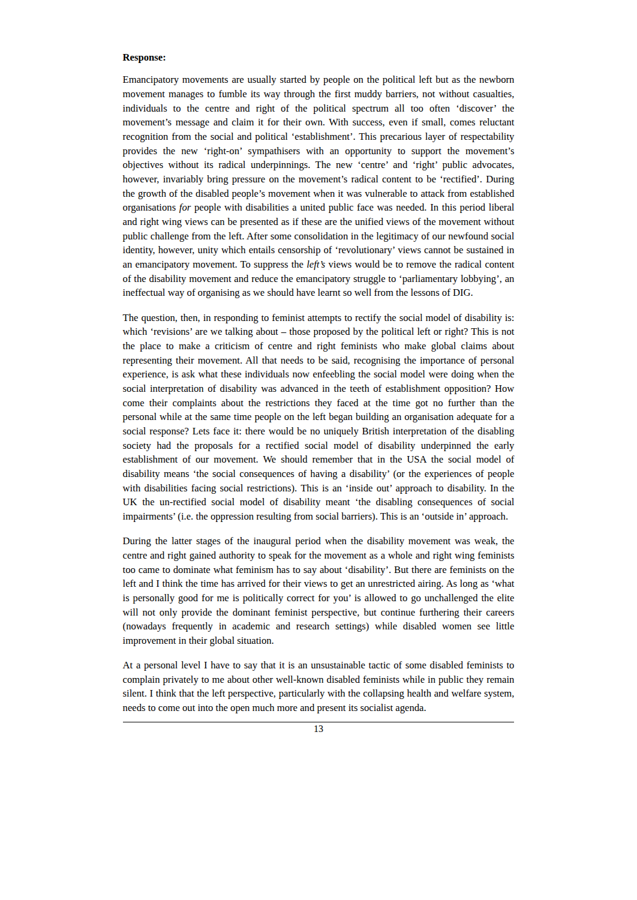Response:
Emancipatory movements are usually started by people on the political left but as the newborn movement manages to fumble its way through the first muddy barriers, not without casualties, individuals to the centre and right of the political spectrum all too often ‘discover’ the movement’s message and claim it for their own. With success, even if small, comes reluctant recognition from the social and political ‘establishment’. This precarious layer of respectability provides the new ‘right-on’ sympathisers with an opportunity to support the movement’s objectives without its radical underpinnings. The new ‘centre’ and ‘right’ public advocates, however, invariably bring pressure on the movement’s radical content to be ‘rectified’. During the growth of the disabled people’s movement when it was vulnerable to attack from established organisations for people with disabilities a united public face was needed. In this period liberal and right wing views can be presented as if these are the unified views of the movement without public challenge from the left. After some consolidation in the legitimacy of our newfound social identity, however, unity which entails censorship of ‘revolutionary’ views cannot be sustained in an emancipatory movement. To suppress the left’s views would be to remove the radical content of the disability movement and reduce the emancipatory struggle to ‘parliamentary lobbying’, an ineffectual way of organising as we should have learnt so well from the lessons of DIG.
The question, then, in responding to feminist attempts to rectify the social model of disability is: which ‘revisions’ are we talking about – those proposed by the political left or right? This is not the place to make a criticism of centre and right feminists who make global claims about representing their movement. All that needs to be said, recognising the importance of personal experience, is ask what these individuals now enfeebling the social model were doing when the social interpretation of disability was advanced in the teeth of establishment opposition? How come their complaints about the restrictions they faced at the time got no further than the personal while at the same time people on the left began building an organisation adequate for a social response? Lets face it: there would be no uniquely British interpretation of the disabling society had the proposals for a rectified social model of disability underpinned the early establishment of our movement. We should remember that in the USA the social model of disability means ‘the social consequences of having a disability’ (or the experiences of people with disabilities facing social restrictions). This is an ‘inside out’ approach to disability. In the UK the un-rectified social model of disability meant ‘the disabling consequences of social impairments’ (i.e. the oppression resulting from social barriers). This is an ‘outside in’ approach.
During the latter stages of the inaugural period when the disability movement was weak, the centre and right gained authority to speak for the movement as a whole and right wing feminists too came to dominate what feminism has to say about ‘disability’. But there are feminists on the left and I think the time has arrived for their views to get an unrestricted airing. As long as ‘what is personally good for me is politically correct for you’ is allowed to go unchallenged the elite will not only provide the dominant feminist perspective, but continue furthering their careers (nowadays frequently in academic and research settings) while disabled women see little improvement in their global situation.
At a personal level I have to say that it is an unsustainable tactic of some disabled feminists to complain privately to me about other well-known disabled feminists while in public they remain silent. I think that the left perspective, particularly with the collapsing health and welfare system, needs to come out into the open much more and present its socialist agenda.
13